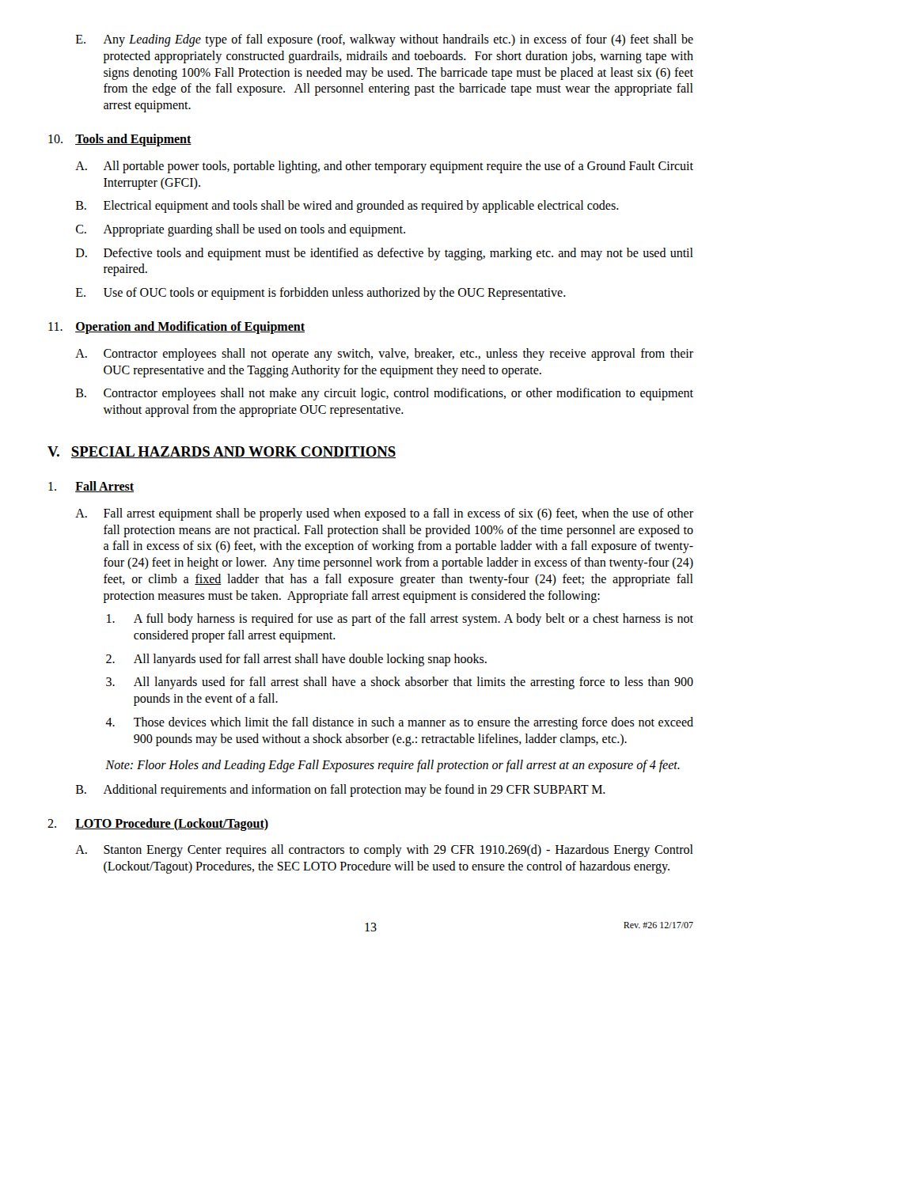E. Any Leading Edge type of fall exposure (roof, walkway without handrails etc.) in excess of four (4) feet shall be protected appropriately constructed guardrails, midrails and toeboards. For short duration jobs, warning tape with signs denoting 100% Fall Protection is needed may be used. The barricade tape must be placed at least six (6) feet from the edge of the fall exposure. All personnel entering past the barricade tape must wear the appropriate fall arrest equipment.
10. Tools and Equipment
A. All portable power tools, portable lighting, and other temporary equipment require the use of a Ground Fault Circuit Interrupter (GFCI).
B. Electrical equipment and tools shall be wired and grounded as required by applicable electrical codes.
C. Appropriate guarding shall be used on tools and equipment.
D. Defective tools and equipment must be identified as defective by tagging, marking etc. and may not be used until repaired.
E. Use of OUC tools or equipment is forbidden unless authorized by the OUC Representative.
11. Operation and Modification of Equipment
A. Contractor employees shall not operate any switch, valve, breaker, etc., unless they receive approval from their OUC representative and the Tagging Authority for the equipment they need to operate.
B. Contractor employees shall not make any circuit logic, control modifications, or other modification to equipment without approval from the appropriate OUC representative.
V. SPECIAL HAZARDS AND WORK CONDITIONS
1. Fall Arrest
A. Fall arrest equipment shall be properly used when exposed to a fall in excess of six (6) feet, when the use of other fall protection means are not practical. Fall protection shall be provided 100% of the time personnel are exposed to a fall in excess of six (6) feet, with the exception of working from a portable ladder with a fall exposure of twenty-four (24) feet in height or lower. Any time personnel work from a portable ladder in excess of than twenty-four (24) feet, or climb a fixed ladder that has a fall exposure greater than twenty-four (24) feet; the appropriate fall protection measures must be taken. Appropriate fall arrest equipment is considered the following:
1. A full body harness is required for use as part of the fall arrest system. A body belt or a chest harness is not considered proper fall arrest equipment.
2. All lanyards used for fall arrest shall have double locking snap hooks.
3. All lanyards used for fall arrest shall have a shock absorber that limits the arresting force to less than 900 pounds in the event of a fall.
4. Those devices which limit the fall distance in such a manner as to ensure the arresting force does not exceed 900 pounds may be used without a shock absorber (e.g.: retractable lifelines, ladder clamps, etc.).
Note: Floor Holes and Leading Edge Fall Exposures require fall protection or fall arrest at an exposure of 4 feet.
B. Additional requirements and information on fall protection may be found in 29 CFR SUBPART M.
2. LOTO Procedure (Lockout/Tagout)
A. Stanton Energy Center requires all contractors to comply with 29 CFR 1910.269(d) - Hazardous Energy Control (Lockout/Tagout) Procedures, the SEC LOTO Procedure will be used to ensure the control of hazardous energy.
13
Rev. #26 12/17/07